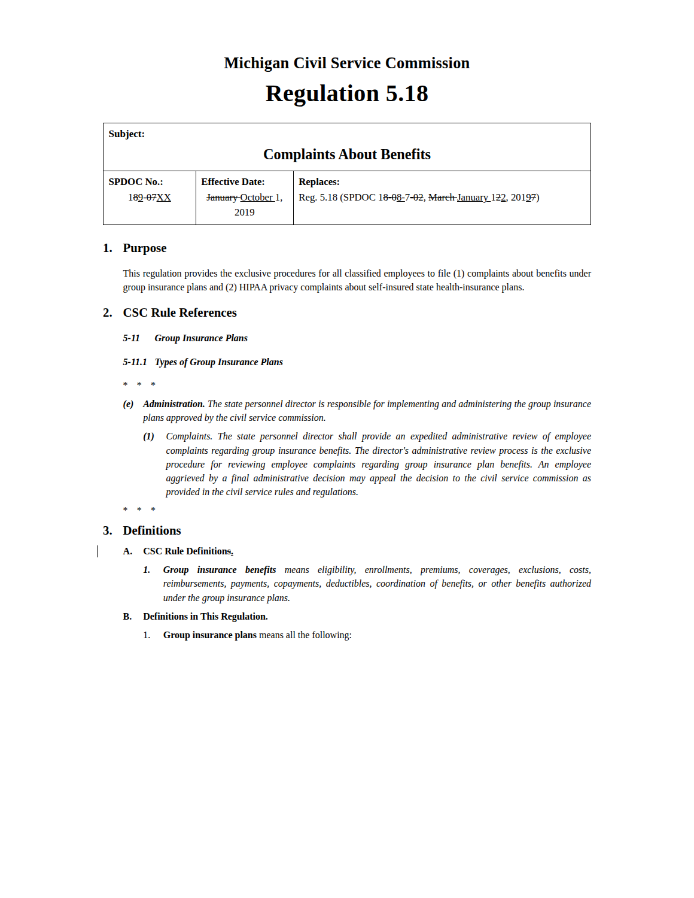Michigan Civil Service Commission
Regulation 5.18
| Subject: Complaints About Benefits |
| SPDOC No.: 1 8 9 - 07 XX | Effective Date: January October 1, 2019 | Replaces: Reg. 5.18 (SPDOC 1 8-0 8- 7 -02 , March January 1 2 2 , 201 9 7 ) |
1.
Purpose
This regulation provides the exclusive procedures for all classified employees to file (1) complaints about benefits under group insurance plans and (2) HIPAA privacy complaints about self-insured state health-insurance plans.
2.
CSC Rule References
5-11 Group Insurance Plans
5-11.1 Types of Group Insurance Plans
* * *
(e) Administration. The state personnel director is responsible for implementing and administering the group insurance plans approved by the civil service commission.
(1) Complaints. The state personnel director shall provide an expedited administrative review of employee complaints regarding group insurance benefits. The director's administrative review process is the exclusive procedure for reviewing employee complaints regarding group insurance plan benefits. An employee aggrieved by a final administrative decision may appeal the decision to the civil service commission as provided in the civil service rules and regulations.
* * *
3.
Definitions
A. CSC Rule Definitions.
1. Group insurance benefits means eligibility, enrollments, premiums, coverages, exclusions, costs, reimbursements, payments, copayments, deductibles, coordination of benefits, or other benefits authorized under the group insurance plans.
B. Definitions in This Regulation.
1. Group insurance plans means all the following: